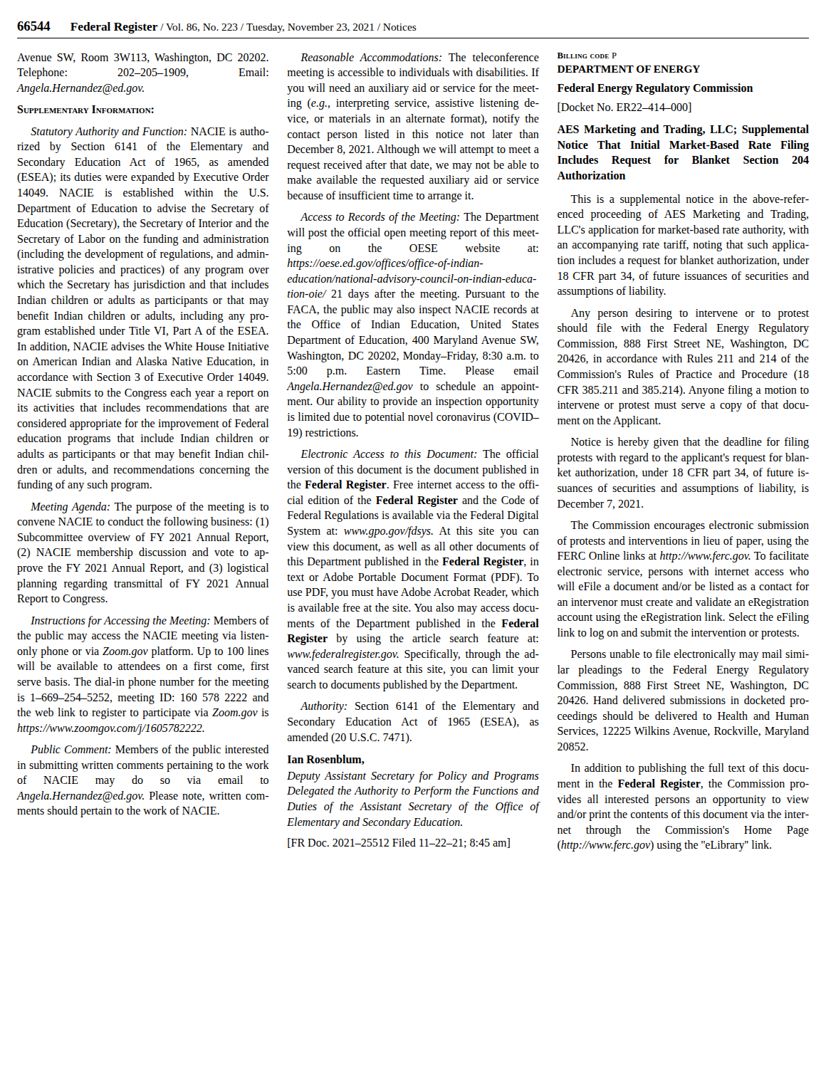66544 Federal Register / Vol. 86, No. 223 / Tuesday, November 23, 2021 / Notices
Avenue SW, Room 3W113, Washington, DC 20202. Telephone: 202–205–1909, Email: Angela.Hernandez@ed.gov.
Supplementary Information:
Statutory Authority and Function: NACIE is authorized by Section 6141 of the Elementary and Secondary Education Act of 1965, as amended (ESEA); its duties were expanded by Executive Order 14049. NACIE is established within the U.S. Department of Education to advise the Secretary of Education (Secretary), the Secretary of Interior and the Secretary of Labor on the funding and administration (including the development of regulations, and administrative policies and practices) of any program over which the Secretary has jurisdiction and that includes Indian children or adults as participants or that may benefit Indian children or adults, including any program established under Title VI, Part A of the ESEA. In addition, NACIE advises the White House Initiative on American Indian and Alaska Native Education, in accordance with Section 3 of Executive Order 14049. NACIE submits to the Congress each year a report on its activities that includes recommendations that are considered appropriate for the improvement of Federal education programs that include Indian children or adults as participants or that may benefit Indian children or adults, and recommendations concerning the funding of any such program.
Meeting Agenda: The purpose of the meeting is to convene NACIE to conduct the following business: (1) Subcommittee overview of FY 2021 Annual Report, (2) NACIE membership discussion and vote to approve the FY 2021 Annual Report, and (3) logistical planning regarding transmittal of FY 2021 Annual Report to Congress.
Instructions for Accessing the Meeting: Members of the public may access the NACIE meeting via listen-only phone or via Zoom.gov platform. Up to 100 lines will be available to attendees on a first come, first serve basis. The dial-in phone number for the meeting is 1–669–254–5252, meeting ID: 160 578 2222 and the web link to register to participate via Zoom.gov is https://www.zoomgov.com/j/1605782222.
Public Comment: Members of the public interested in submitting written comments pertaining to the work of NACIE may do so via email to Angela.Hernandez@ed.gov. Please note, written comments should pertain to the work of NACIE.
Reasonable Accommodations: The teleconference meeting is accessible to individuals with disabilities. If you will need an auxiliary aid or service for the meeting (e.g., interpreting service, assistive listening device, or materials in an alternate format), notify the contact person listed in this notice not later than December 8, 2021. Although we will attempt to meet a request received after that date, we may not be able to make available the requested auxiliary aid or service because of insufficient time to arrange it.
Access to Records of the Meeting: The Department will post the official open meeting report of this meeting on the OESE website at: https://oese.ed.gov/offices/office-of-indian-education/national-advisory-council-on-indian-education-oie/ 21 days after the meeting. Pursuant to the FACA, the public may also inspect NACIE records at the Office of Indian Education, United States Department of Education, 400 Maryland Avenue SW, Washington, DC 20202, Monday–Friday, 8:30 a.m. to 5:00 p.m. Eastern Time. Please email Angela.Hernandez@ed.gov to schedule an appointment. Our ability to provide an inspection opportunity is limited due to potential novel coronavirus (COVID–19) restrictions.
Electronic Access to this Document: The official version of this document is the document published in the Federal Register. Free internet access to the official edition of the Federal Register and the Code of Federal Regulations is available via the Federal Digital System at: www.gpo.gov/fdsys. At this site you can view this document, as well as all other documents of this Department published in the Federal Register, in text or Adobe Portable Document Format (PDF). To use PDF, you must have Adobe Acrobat Reader, which is available free at the site. You also may access documents of the Department published in the Federal Register by using the article search feature at: www.federalregister.gov. Specifically, through the advanced search feature at this site, you can limit your search to documents published by the Department.
Authority: Section 6141 of the Elementary and Secondary Education Act of 1965 (ESEA), as amended (20 U.S.C. 7471).
Ian Rosenblum,
Deputy Assistant Secretary for Policy and Programs Delegated the Authority to Perform the Functions and Duties of the Assistant Secretary of the Office of Elementary and Secondary Education.
[FR Doc. 2021–25512 Filed 11–22–21; 8:45 am]
Billing code P
DEPARTMENT OF ENERGY
Federal Energy Regulatory Commission
[Docket No. ER22–414–000]
AES Marketing and Trading, LLC; Supplemental Notice That Initial Market-Based Rate Filing Includes Request for Blanket Section 204 Authorization
This is a supplemental notice in the above-referenced proceeding of AES Marketing and Trading, LLC's application for market-based rate authority, with an accompanying rate tariff, noting that such application includes a request for blanket authorization, under 18 CFR part 34, of future issuances of securities and assumptions of liability.
Any person desiring to intervene or to protest should file with the Federal Energy Regulatory Commission, 888 First Street NE, Washington, DC 20426, in accordance with Rules 211 and 214 of the Commission's Rules of Practice and Procedure (18 CFR 385.211 and 385.214). Anyone filing a motion to intervene or protest must serve a copy of that document on the Applicant.
Notice is hereby given that the deadline for filing protests with regard to the applicant's request for blanket authorization, under 18 CFR part 34, of future issuances of securities and assumptions of liability, is December 7, 2021.
The Commission encourages electronic submission of protests and interventions in lieu of paper, using the FERC Online links at http://www.ferc.gov. To facilitate electronic service, persons with internet access who will eFile a document and/or be listed as a contact for an intervenor must create and validate an eRegistration account using the eRegistration link. Select the eFiling link to log on and submit the intervention or protests.
Persons unable to file electronically may mail similar pleadings to the Federal Energy Regulatory Commission, 888 First Street NE, Washington, DC 20426. Hand delivered submissions in docketed proceedings should be delivered to Health and Human Services, 12225 Wilkins Avenue, Rockville, Maryland 20852.
In addition to publishing the full text of this document in the Federal Register, the Commission provides all interested persons an opportunity to view and/or print the contents of this document via the internet through the Commission's Home Page (http://www.ferc.gov) using the ''eLibrary'' link.